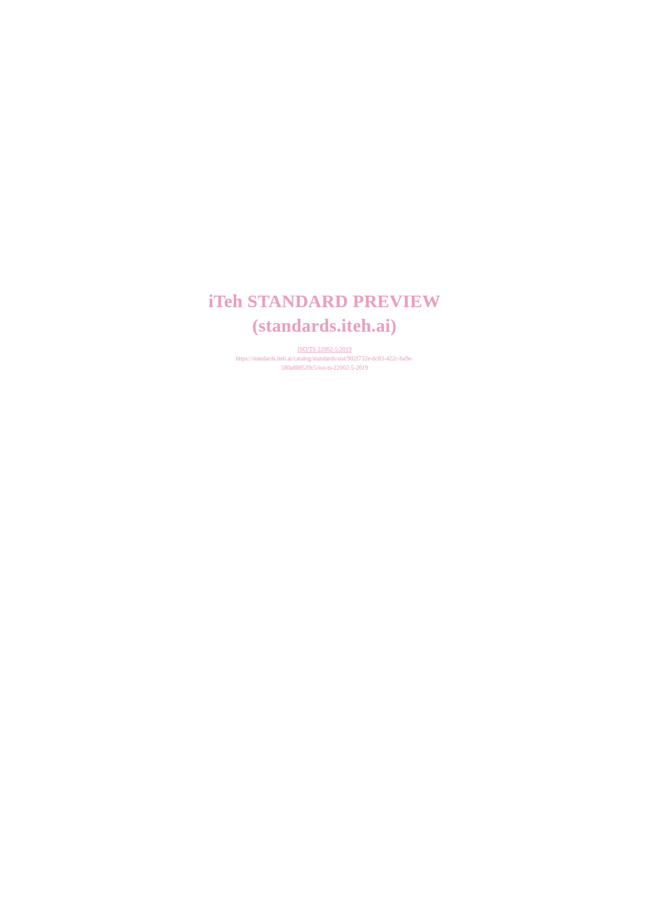iTeh STANDARD PREVIEW
(standards.iteh.ai)
ISO/TS 22002-5:2019
https://standards.iteh.ai/catalog/standards/sist/902f732e-dc83-422c-ba9e-
580a888539c5/iso-ts-22002-5-2019